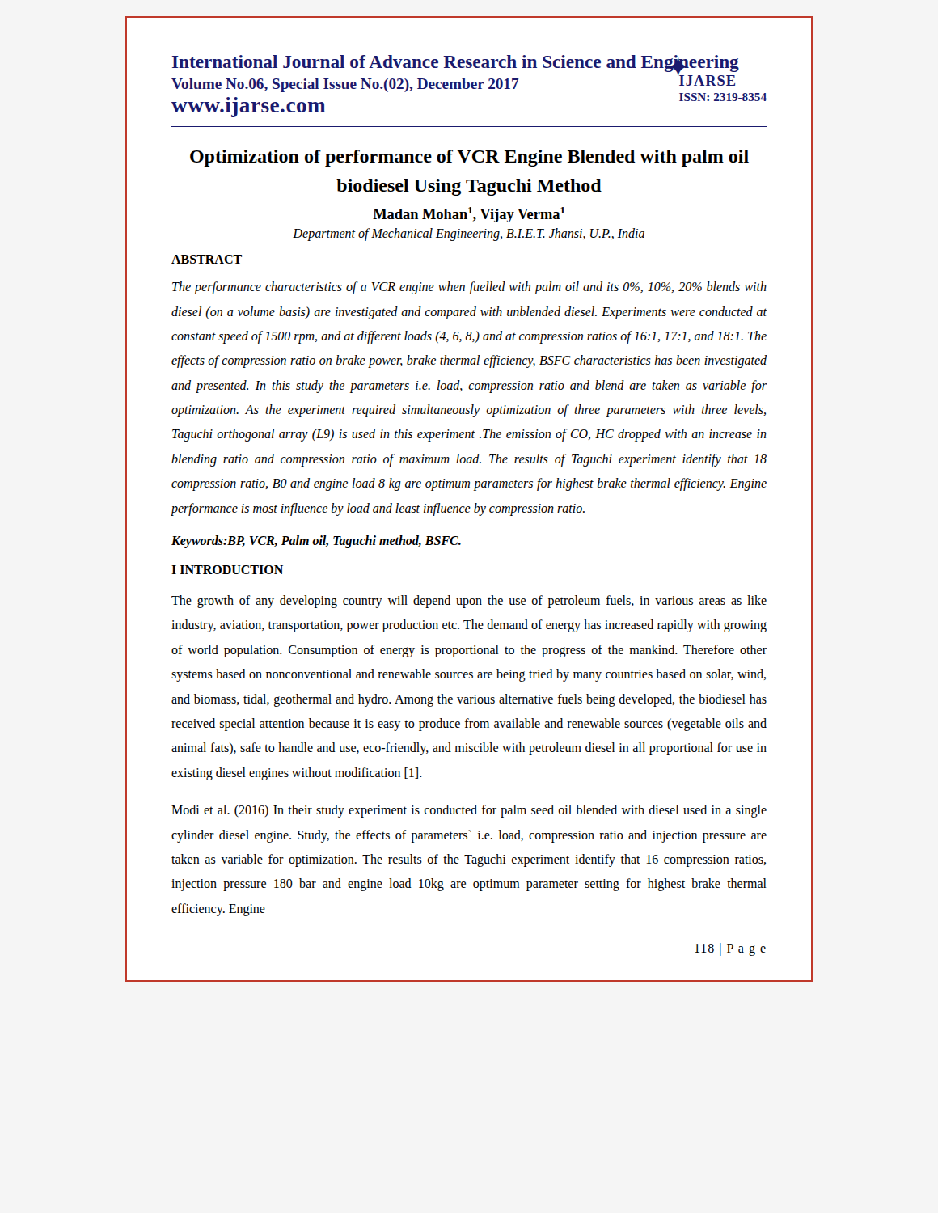International Journal of Advance Research in Science and Engineering
Volume No.06, Special Issue No.(02), December 2017
www.ijarse.com
✦
IJARSE
ISSN: 2319-8354
Optimization of performance of VCR Engine Blended with palm oil biodiesel Using Taguchi Method
Madan Mohan1, Vijay Verma1
Department of Mechanical Engineering, B.I.E.T. Jhansi, U.P., India
ABSTRACT
The performance characteristics of a VCR engine when fuelled with palm oil and its 0%, 10%, 20% blends with diesel (on a volume basis) are investigated and compared with unblended diesel. Experiments were conducted at constant speed of 1500 rpm, and at different loads (4, 6, 8,) and at compression ratios of 16:1, 17:1, and 18:1. The effects of compression ratio on brake power, brake thermal efficiency, BSFC characteristics has been investigated and presented. In this study the parameters i.e. load, compression ratio and blend are taken as variable for optimization. As the experiment required simultaneously optimization of three parameters with three levels, Taguchi orthogonal array (L9) is used in this experiment .The emission of CO, HC dropped with an increase in blending ratio and compression ratio of maximum load. The results of Taguchi experiment identify that 18 compression ratio, B0 and engine load 8 kg are optimum parameters for highest brake thermal efficiency. Engine performance is most influence by load and least influence by compression ratio.
Keywords:BP, VCR, Palm oil, Taguchi method, BSFC.
I INTRODUCTION
The growth of any developing country will depend upon the use of petroleum fuels, in various areas as like industry, aviation, transportation, power production etc. The demand of energy has increased rapidly with growing of world population. Consumption of energy is proportional to the progress of the mankind. Therefore other systems based on nonconventional and renewable sources are being tried by many countries based on solar, wind, and biomass, tidal, geothermal and hydro. Among the various alternative fuels being developed, the biodiesel has received special attention because it is easy to produce from available and renewable sources (vegetable oils and animal fats), safe to handle and use, eco-friendly, and miscible with petroleum diesel in all proportional for use in existing diesel engines without modification [1].
Modi et al. (2016) In their study experiment is conducted for palm seed oil blended with diesel used in a single cylinder diesel engine. Study, the effects of parameters` i.e. load, compression ratio and injection pressure are taken as variable for optimization. The results of the Taguchi experiment identify that 16 compression ratios, injection pressure 180 bar and engine load 10kg are optimum parameter setting for highest brake thermal efficiency. Engine
118 | P a g e